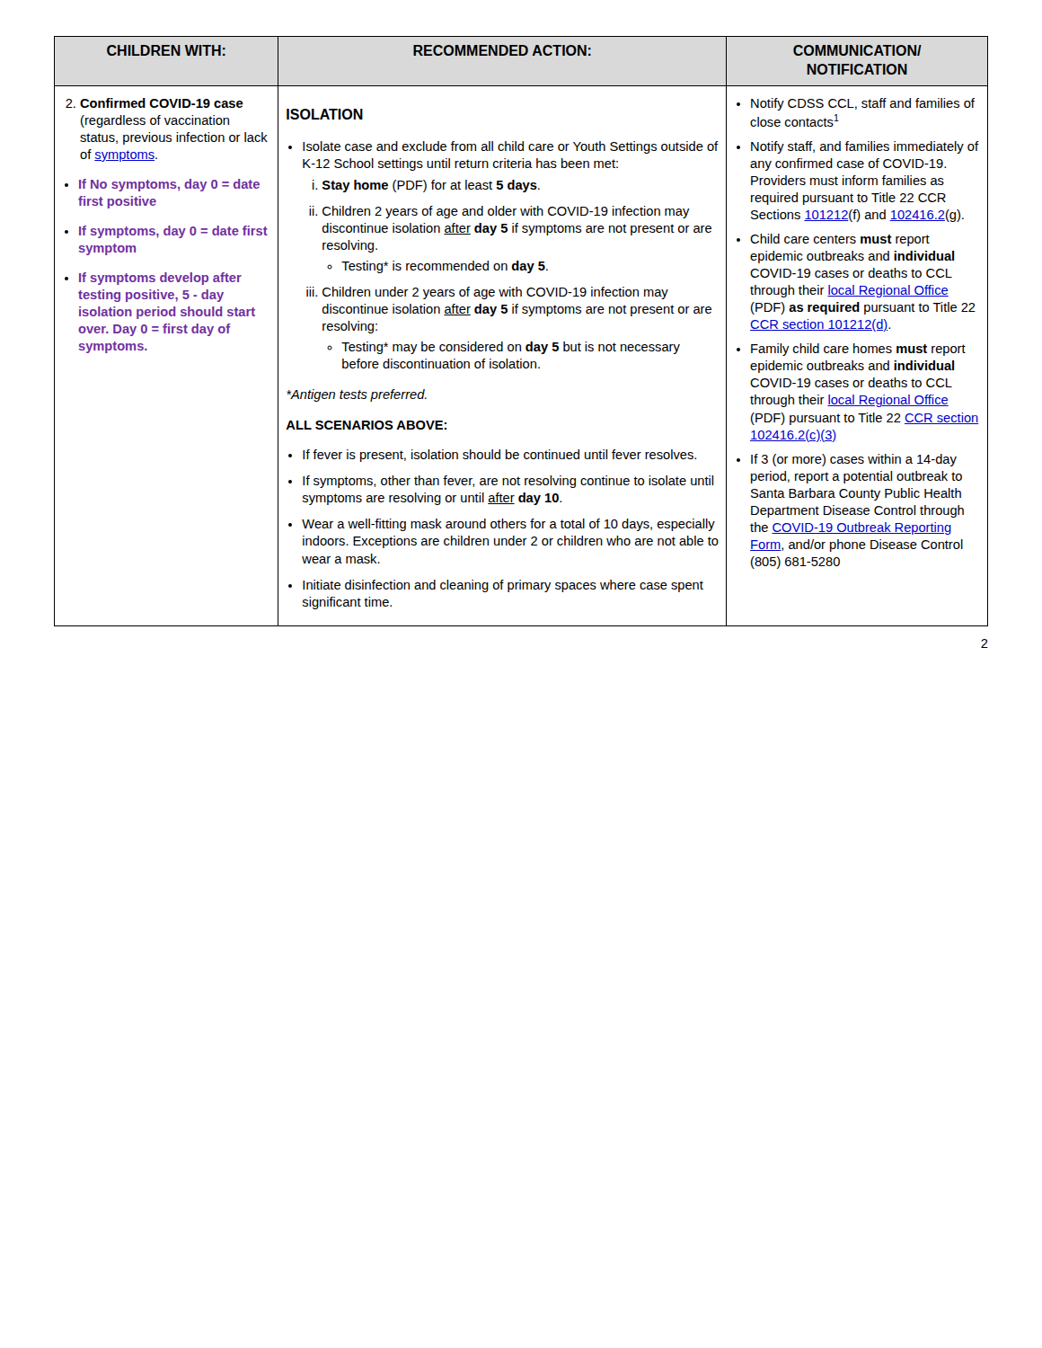| CHILDREN WITH: | RECOMMENDED ACTION: | COMMUNICATION/ NOTIFICATION |
| --- | --- | --- |
| Confirmed COVID-19 case (regardless of vaccination status, previous infection or lack of symptoms . If No symptoms, day 0 = date first positive If symptoms, day 0 = date first symptom If symptoms develop after testing positive, 5 - day isolation period should start over. Day 0 = first day of symptoms. | ISOLATION Isolate case and exclude from all child care or Youth Settings outside of K-12 School settings until return criteria has been met: Stay home (PDF) for at least 5 days . Children 2 years of age and older with COVID-19 infection may discontinue isolation after day 5 if symptoms are not present or are resolving. Testing* is recommended on day 5 . Children under 2 years of age with COVID-19 infection may discontinue isolation after day 5 if symptoms are not present or are resolving: Testing* may be considered on day 5 but is not necessary before discontinuation of isolation. *Antigen tests preferred. ALL SCENARIOS ABOVE: If fever is present, isolation should be continued until fever resolves. If symptoms, other than fever, are not resolving continue to isolate until symptoms are resolving or until after day 10 . Wear a well-fitting mask around others for a total of 10 days, especially indoors. Exceptions are children under 2 or children who are not able to wear a mask. Initiate disinfection and cleaning of primary spaces where case spent significant time. | Notify CDSS CCL, staff and families of close contacts 1 Notify staff, and families immediately of any confirmed case of COVID-19. Providers must inform families as required pursuant to Title 22 CCR Sections 101212 (f) and 102416.2 (g). Child care centers must report epidemic outbreaks and individual COVID-19 cases or deaths to CCL through their local Regional Office (PDF) as required pursuant to Title 22 CCR section 101212(d) . Family child care homes must report epidemic outbreaks and individual COVID-19 cases or deaths to CCL through their local Regional Office (PDF) pursuant to Title 22 CCR section 102416.2(c)(3) If 3 (or more) cases within a 14-day period, report a potential outbreak to Santa Barbara County Public Health Department Disease Control through the COVID-19 Outbreak Reporting Form , and/or phone Disease Control (805) 681-5280 |
2